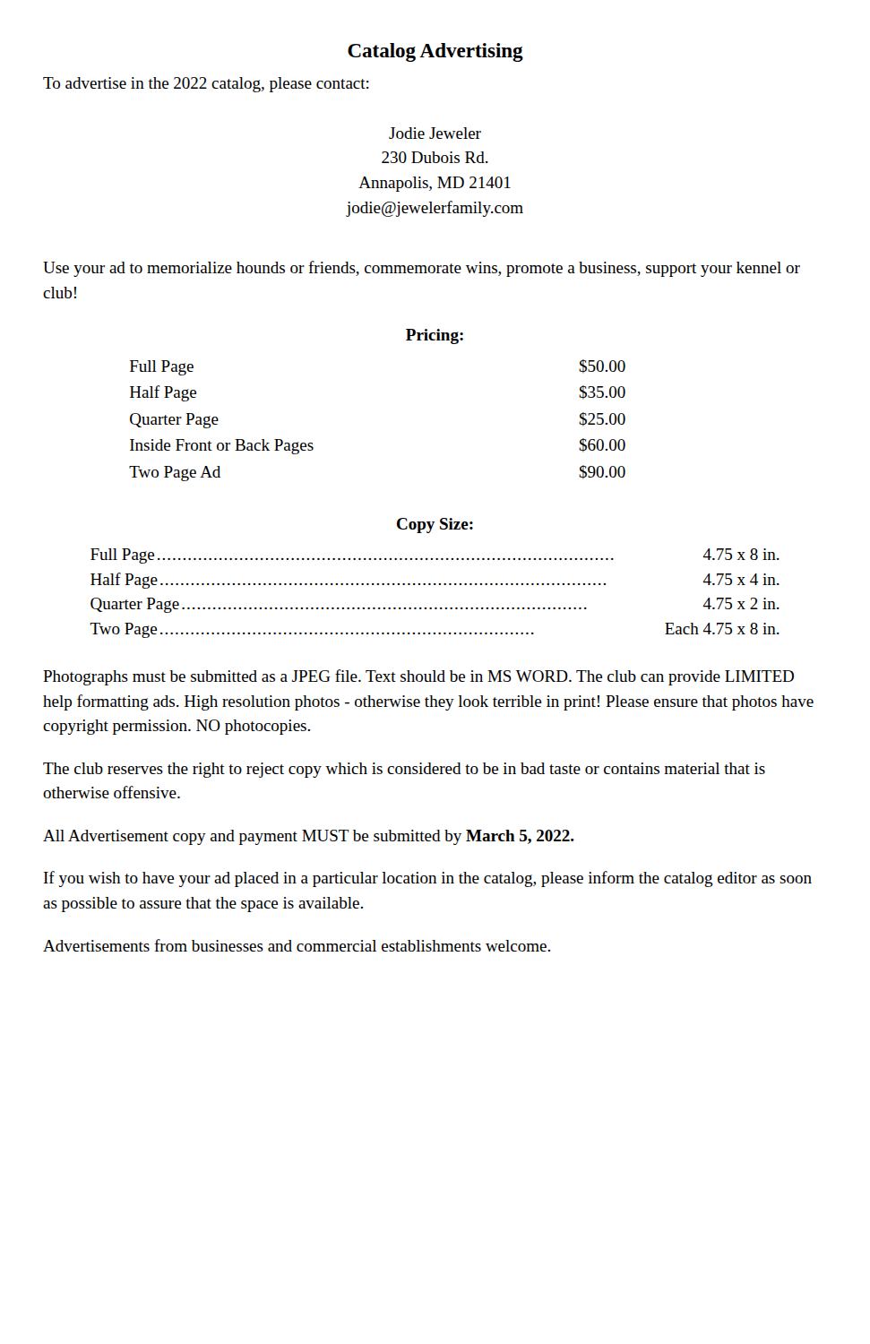Catalog Advertising
To advertise in the 2022 catalog, please contact:
Jodie Jeweler
230 Dubois Rd.
Annapolis, MD 21401
jodie@jewelerfamily.com
Use your ad to memorialize hounds or friends, commemorate wins, promote a business, support your kennel or club!
Pricing:
| Full Page | $50.00 |
| Half Page | $35.00 |
| Quarter Page | $25.00 |
| Inside Front or Back Pages | $60.00 |
| Two Page Ad | $90.00 |
Copy Size:
Full Page......................................................................................... 4.75 x 8 in.
Half Page....................................................................................... 4.75 x 4 in.
Quarter Page............................................................................... 4.75 x 2 in.
Two Page......................................................................... Each 4.75 x 8 in.
Photographs must be submitted as a JPEG file. Text should be in MS WORD. The club can provide LIMITED help formatting ads. High resolution photos - otherwise they look terrible in print! Please ensure that photos have copyright permission. NO photocopies.
The club reserves the right to reject copy which is considered to be in bad taste or contains material that is otherwise offensive.
All Advertisement copy and payment MUST be submitted by March 5, 2022.
If you wish to have your ad placed in a particular location in the catalog, please inform the catalog editor as soon as possible to assure that the space is available.
Advertisements from businesses and commercial establishments welcome.